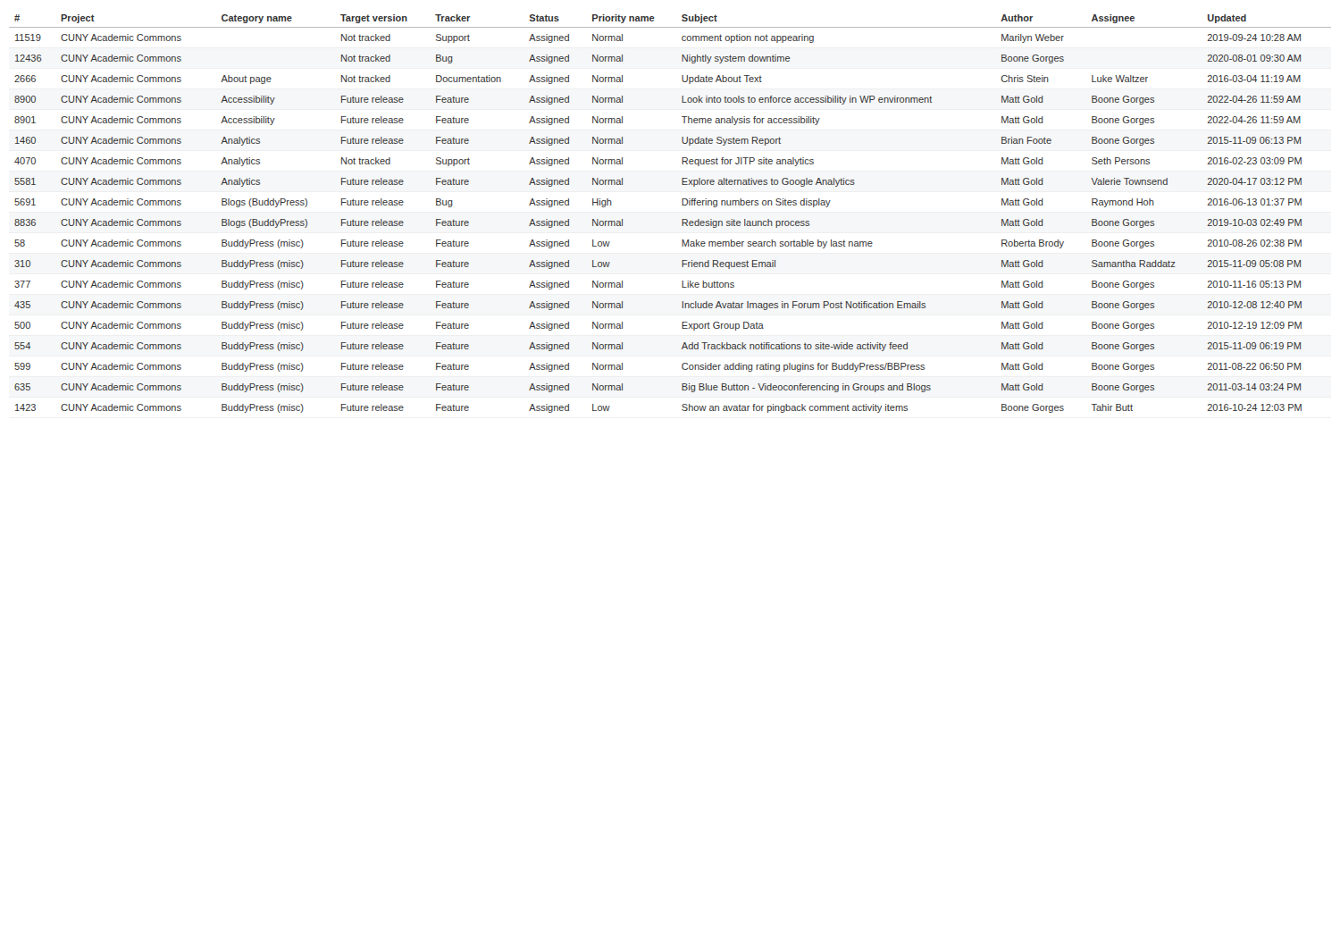| # | Project | Category name | Target version | Tracker | Status | Priority name | Subject | Author | Assignee | Updated |
| --- | --- | --- | --- | --- | --- | --- | --- | --- | --- | --- |
| 11519 | CUNY Academic Commons | | Not tracked | Support | Assigned | Normal | comment option not appearing | Marilyn Weber | | 2019-09-24 10:28 AM |
| 12436 | CUNY Academic Commons | | Not tracked | Bug | Assigned | Normal | Nightly system downtime | Boone Gorges | | 2020-08-01 09:30 AM |
| 2666 | CUNY Academic Commons | About page | Not tracked | Documentation | Assigned | Normal | Update About Text | Chris Stein | Luke Waltzer | 2016-03-04 11:19 AM |
| 8900 | CUNY Academic Commons | Accessibility | Future release | Feature | Assigned | Normal | Look into tools to enforce accessibility in WP environment | Matt Gold | Boone Gorges | 2022-04-26 11:59 AM |
| 8901 | CUNY Academic Commons | Accessibility | Future release | Feature | Assigned | Normal | Theme analysis for accessibility | Matt Gold | Boone Gorges | 2022-04-26 11:59 AM |
| 1460 | CUNY Academic Commons | Analytics | Future release | Feature | Assigned | Normal | Update System Report | Brian Foote | Boone Gorges | 2015-11-09 06:13 PM |
| 4070 | CUNY Academic Commons | Analytics | Not tracked | Support | Assigned | Normal | Request for JITP site analytics | Matt Gold | Seth Persons | 2016-02-23 03:09 PM |
| 5581 | CUNY Academic Commons | Analytics | Future release | Feature | Assigned | Normal | Explore alternatives to Google Analytics | Matt Gold | Valerie Townsend | 2020-04-17 03:12 PM |
| 5691 | CUNY Academic Commons | Blogs (BuddyPress) | Future release | Bug | Assigned | High | Differing numbers on Sites display | Matt Gold | Raymond Hoh | 2016-06-13 01:37 PM |
| 8836 | CUNY Academic Commons | Blogs (BuddyPress) | Future release | Feature | Assigned | Normal | Redesign site launch process | Matt Gold | Boone Gorges | 2019-10-03 02:49 PM |
| 58 | CUNY Academic Commons | BuddyPress (misc) | Future release | Feature | Assigned | Low | Make member search sortable by last name | Roberta Brody | Boone Gorges | 2010-08-26 02:38 PM |
| 310 | CUNY Academic Commons | BuddyPress (misc) | Future release | Feature | Assigned | Low | Friend Request Email | Matt Gold | Samantha Raddatz | 2015-11-09 05:08 PM |
| 377 | CUNY Academic Commons | BuddyPress (misc) | Future release | Feature | Assigned | Normal | Like buttons | Matt Gold | Boone Gorges | 2010-11-16 05:13 PM |
| 435 | CUNY Academic Commons | BuddyPress (misc) | Future release | Feature | Assigned | Normal | Include Avatar Images in Forum Post Notification Emails | Matt Gold | Boone Gorges | 2010-12-08 12:40 PM |
| 500 | CUNY Academic Commons | BuddyPress (misc) | Future release | Feature | Assigned | Normal | Export Group Data | Matt Gold | Boone Gorges | 2010-12-19 12:09 PM |
| 554 | CUNY Academic Commons | BuddyPress (misc) | Future release | Feature | Assigned | Normal | Add Trackback notifications to site-wide activity feed | Matt Gold | Boone Gorges | 2015-11-09 06:19 PM |
| 599 | CUNY Academic Commons | BuddyPress (misc) | Future release | Feature | Assigned | Normal | Consider adding rating plugins for BuddyPress/BBPress | Matt Gold | Boone Gorges | 2011-08-22 06:50 PM |
| 635 | CUNY Academic Commons | BuddyPress (misc) | Future release | Feature | Assigned | Normal | Big Blue Button - Videoconferencing in Groups and Blogs | Matt Gold | Boone Gorges | 2011-03-14 03:24 PM |
| 1423 | CUNY Academic Commons | BuddyPress (misc) | Future release | Feature | Assigned | Low | Show an avatar for pingback comment activity items | Boone Gorges | Tahir Butt | 2016-10-24 12:03 PM |